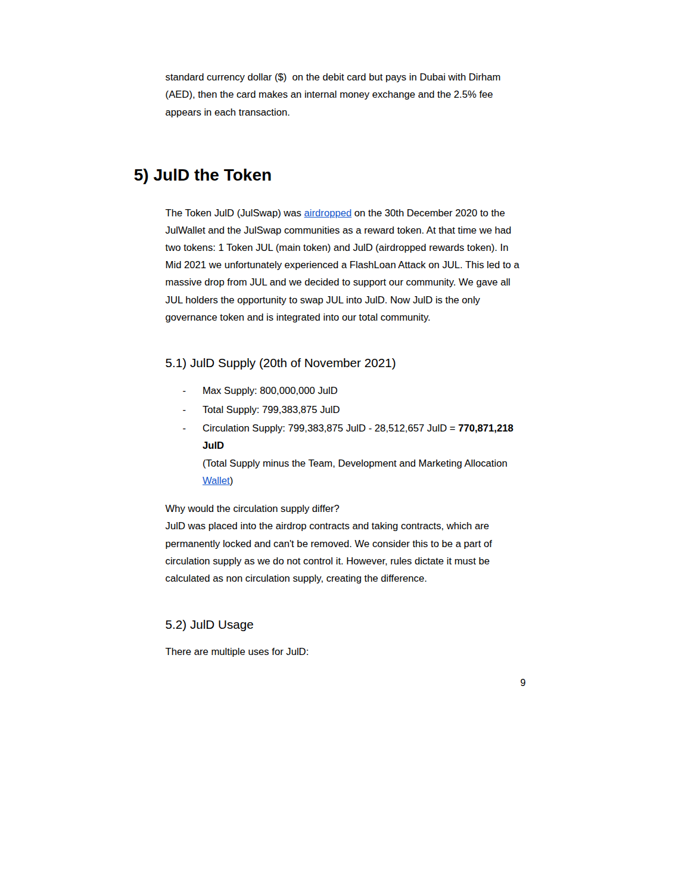standard currency dollar ($) on the debit card but pays in Dubai with Dirham (AED), then the card makes an internal money exchange and the 2.5% fee appears in each transaction.
5) JulD the Token
The Token JulD (JulSwap) was airdropped on the 30th December 2020 to the JulWallet and the JulSwap communities as a reward token. At that time we had two tokens: 1 Token JUL (main token) and JulD (airdropped rewards token). In Mid 2021 we unfortunately experienced a FlashLoan Attack on JUL. This led to a massive drop from JUL and we decided to support our community. We gave all JUL holders the opportunity to swap JUL into JulD. Now JulD is the only governance token and is integrated into our total community.
5.1) JulD Supply (20th of November 2021)
Max Supply: 800,000,000 JulD
Total Supply: 799,383,875 JulD
Circulation Supply: 799,383,875 JulD - 28,512,657 JulD = 770,871,218 JulD
(Total Supply minus the Team, Development and Marketing Allocation Wallet)
Why would the circulation supply differ?
JulD was placed into the airdrop contracts and taking contracts, which are permanently locked and can't be removed. We consider this to be a part of circulation supply as we do not control it. However, rules dictate it must be calculated as non circulation supply, creating the difference.
5.2) JulD Usage
There are multiple uses for JulD:
9